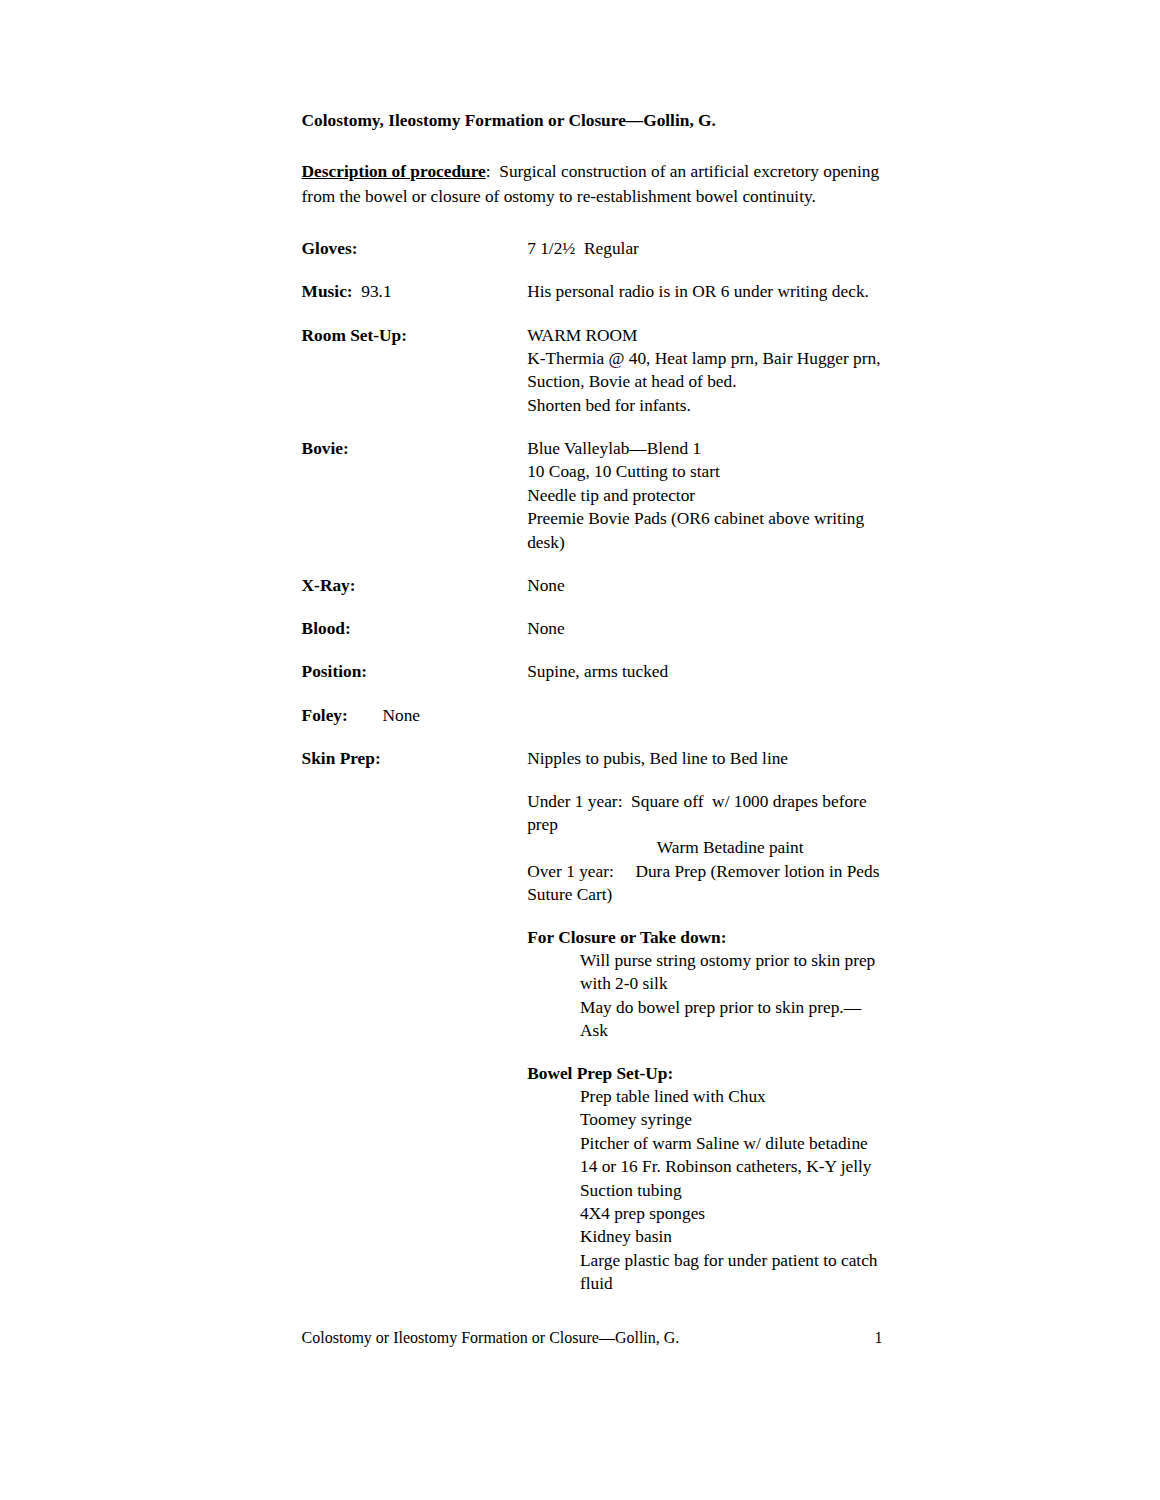Colostomy, Ileostomy Formation or Closure—Gollin, G.
Description of procedure: Surgical construction of an artificial excretory opening from the bowel or closure of ostomy to re-establishment bowel continuity.
| Gloves: | 7 1/2½ Regular |
| Music: 93.1 | His personal radio is in OR 6 under writing deck. |
| Room Set-Up: | WARM ROOM K-Thermia @ 40, Heat lamp prn, Bair Hugger prn, Suction, Bovie at head of bed. Shorten bed for infants. |
| Bovie: | Blue Valleylab—Blend 1 10 Coag, 10 Cutting to start Needle tip and protector Preemie Bovie Pads (OR6 cabinet above writing desk) |
| X-Ray: | None |
| Blood: | None |
| Position: | Supine, arms tucked |
| Foley: None | |
| Skin Prep: | Nipples to pubis, Bed line to Bed line Under 1 year: Square off w/ 1000 drapes before prep Warm Betadine paint Over 1 year: Dura Prep (Remover lotion in Peds Suture Cart) For Closure or Take down: Will purse string ostomy prior to skin prep with 2-0 silk May do bowel prep prior to skin prep.—Ask Bowel Prep Set-Up: Prep table lined with Chux Toomey syringe Pitcher of warm Saline w/ dilute betadine 14 or 16 Fr. Robinson catheters, K-Y jelly Suction tubing 4X4 prep sponges Kidney basin Large plastic bag for under patient to catch fluid |
Colostomy or Ileostomy Formation or Closure—Gollin, G. 1